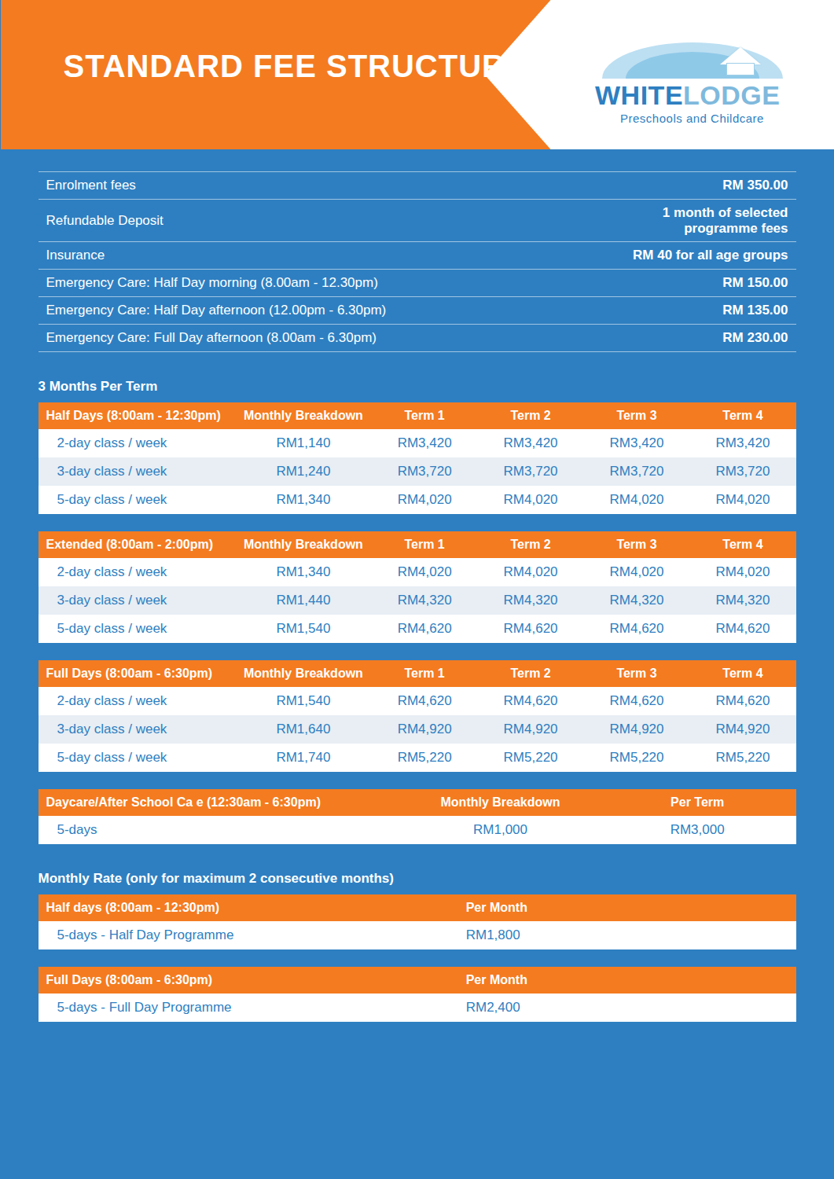Standard Fee Structure
WHITE LODGE™
Preschools and Childcare
| Enrolment fees | RM 350.00 |
| Refundable Deposit | 1 month of selected programme fees |
| Insurance | RM 40 for all age groups |
| Emergency Care: Half Day morning (8.00am - 12.30pm) | RM 150.00 |
| Emergency Care: Half Day afternoon (12.00pm - 6.30pm) | RM 135.00 |
| Emergency Care: Full Day afternoon (8.00am - 6.30pm) | RM 230.00 |
3 Months Per Term
| Half Days (8:00am - 12:30pm) | Monthly Breakdown | Term 1 | Term 2 | Term 3 | Term 4 |
| --- | --- | --- | --- | --- | --- |
| 2-day class / week | RM1,140 | RM3,420 | RM3,420 | RM3,420 | RM3,420 |
| 3-day class / week | RM1,240 | RM3,720 | RM3,720 | RM3,720 | RM3,720 |
| 5-day class / week | RM1,340 | RM4,020 | RM4,020 | RM4,020 | RM4,020 |
| Extended (8:00am - 2:00pm) | Monthly Breakdown | Term 1 | Term 2 | Term 3 | Term 4 |
| --- | --- | --- | --- | --- | --- |
| 2-day class / week | RM1,340 | RM4,020 | RM4,020 | RM4,020 | RM4,020 |
| 3-day class / week | RM1,440 | RM4,320 | RM4,320 | RM4,320 | RM4,320 |
| 5-day class / week | RM1,540 | RM4,620 | RM4,620 | RM4,620 | RM4,620 |
| Full Days (8:00am - 6:30pm) | Monthly Breakdown | Term 1 | Term 2 | Term 3 | Term 4 |
| --- | --- | --- | --- | --- | --- |
| 2-day class / week | RM1,540 | RM4,620 | RM4,620 | RM4,620 | RM4,620 |
| 3-day class / week | RM1,640 | RM4,920 | RM4,920 | RM4,920 | RM4,920 |
| 5-day class / week | RM1,740 | RM5,220 | RM5,220 | RM5,220 | RM5,220 |
| Daycare/After School Ca e (12:30am - 6:30pm) | Monthly Breakdown | Per Term |
| --- | --- | --- |
| 5-days | RM1,000 | RM3,000 |
Monthly Rate (only for maximum 2 consecutive months)
| Half days (8:00am - 12:30pm) | Per Month |
| --- | --- |
| 5-days - Half Day Programme | RM1,800 |
| Full Days (8:00am - 6:30pm) | Per Month |
| --- | --- |
| 5-days - Full Day Programme | RM2,400 |